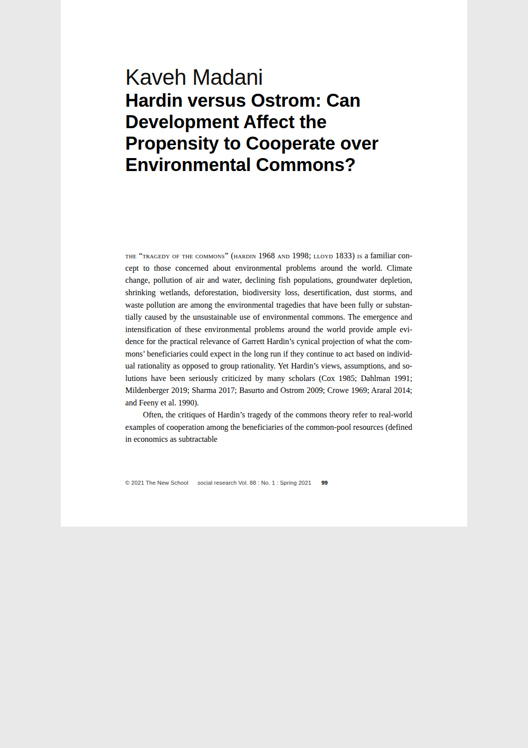Kaveh Madani
Hardin versus Ostrom: Can Development Affect the Propensity to Cooperate over Environmental Commons?
the “tragedy of the commons” (hardin 1968 and 1998; lloyd 1833) is a familiar concept to those concerned about environmental problems around the world. Climate change, pollution of air and water, declining fish populations, groundwater depletion, shrinking wetlands, deforestation, biodiversity loss, desertification, dust storms, and waste pollution are among the environmental tragedies that have been fully or substantially caused by the unsustainable use of environmental commons. The emergence and intensification of these environmental problems around the world provide ample evidence for the practical relevance of Garrett Hardin’s cynical projection of what the commons’ beneficiaries could expect in the long run if they continue to act based on individual rationality as opposed to group rationality. Yet Hardin’s views, assumptions, and solutions have been seriously criticized by many scholars (Cox 1985; Dahlman 1991; Mildenberger 2019; Sharma 2017; Basurto and Ostrom 2009; Crowe 1969; Araral 2014; and Feeny et al. 1990).
Often, the critiques of Hardin’s tragedy of the commons theory refer to real-world examples of cooperation among the beneficiaries of the common-pool resources (defined in economics as subtractable
© 2021 The New School social research Vol. 88 : No. 1 : Spring 2021 99